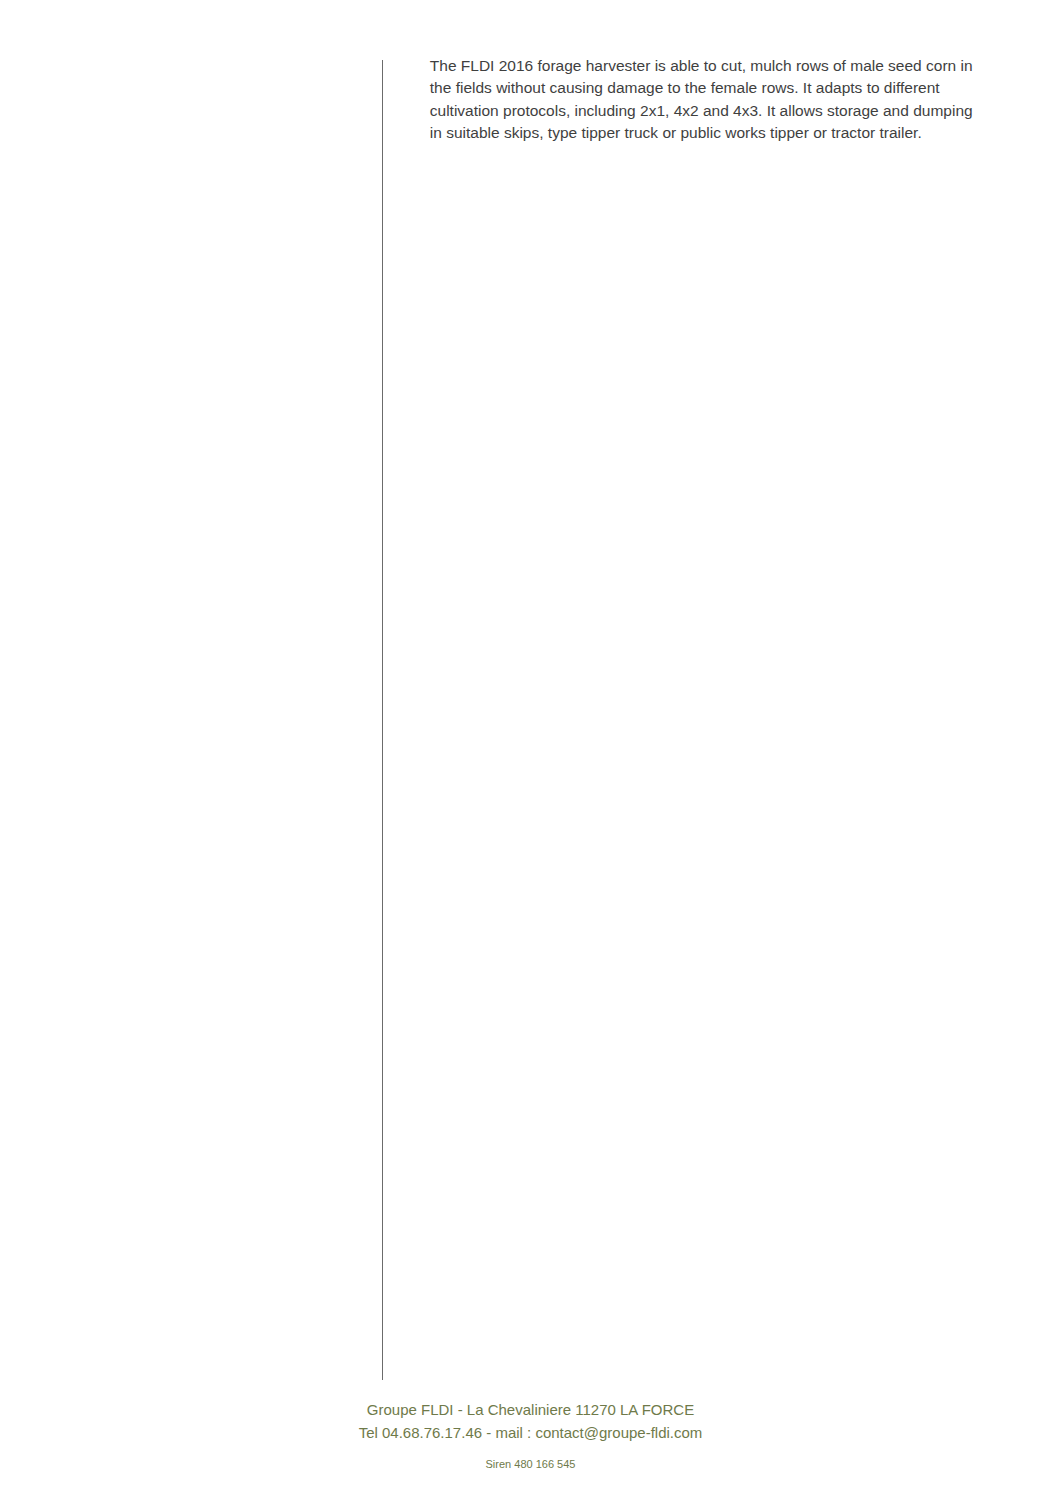The FLDI 2016 forage harvester is able to cut, mulch rows of male seed corn in the fields without causing damage to the female rows. It adapts to different cultivation protocols, including 2x1, 4x2 and 4x3. It allows storage and dumping in suitable skips, type tipper truck or public works tipper or tractor trailer.
Groupe FLDI - La Chevaliniere 11270 LA FORCE
Tel 04.68.76.17.46 - mail : contact@groupe-fldi.com
Siren 480 166 545